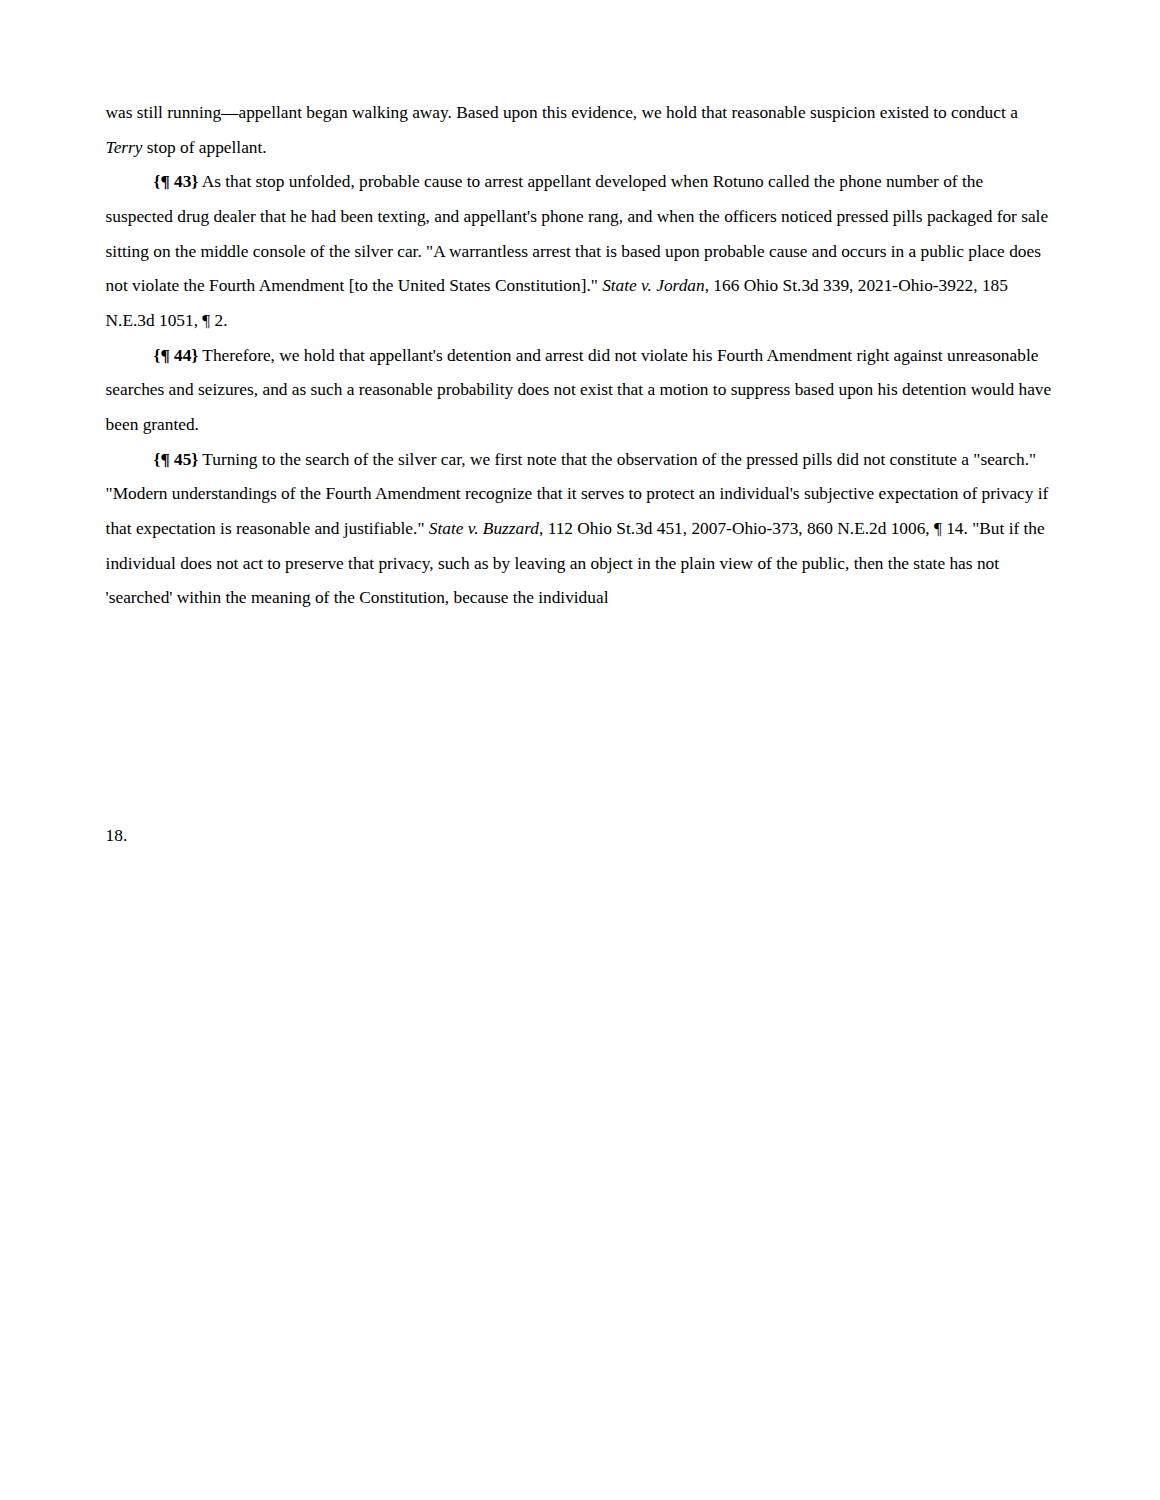was still running—appellant began walking away. Based upon this evidence, we hold that reasonable suspicion existed to conduct a Terry stop of appellant.
{¶ 43} As that stop unfolded, probable cause to arrest appellant developed when Rotuno called the phone number of the suspected drug dealer that he had been texting, and appellant's phone rang, and when the officers noticed pressed pills packaged for sale sitting on the middle console of the silver car. "A warrantless arrest that is based upon probable cause and occurs in a public place does not violate the Fourth Amendment [to the United States Constitution]." State v. Jordan, 166 Ohio St.3d 339, 2021-Ohio-3922, 185 N.E.3d 1051, ¶ 2.
{¶ 44} Therefore, we hold that appellant's detention and arrest did not violate his Fourth Amendment right against unreasonable searches and seizures, and as such a reasonable probability does not exist that a motion to suppress based upon his detention would have been granted.
{¶ 45} Turning to the search of the silver car, we first note that the observation of the pressed pills did not constitute a "search." "Modern understandings of the Fourth Amendment recognize that it serves to protect an individual's subjective expectation of privacy if that expectation is reasonable and justifiable." State v. Buzzard, 112 Ohio St.3d 451, 2007-Ohio-373, 860 N.E.2d 1006, ¶ 14. "But if the individual does not act to preserve that privacy, such as by leaving an object in the plain view of the public, then the state has not 'searched' within the meaning of the Constitution, because the individual
18.